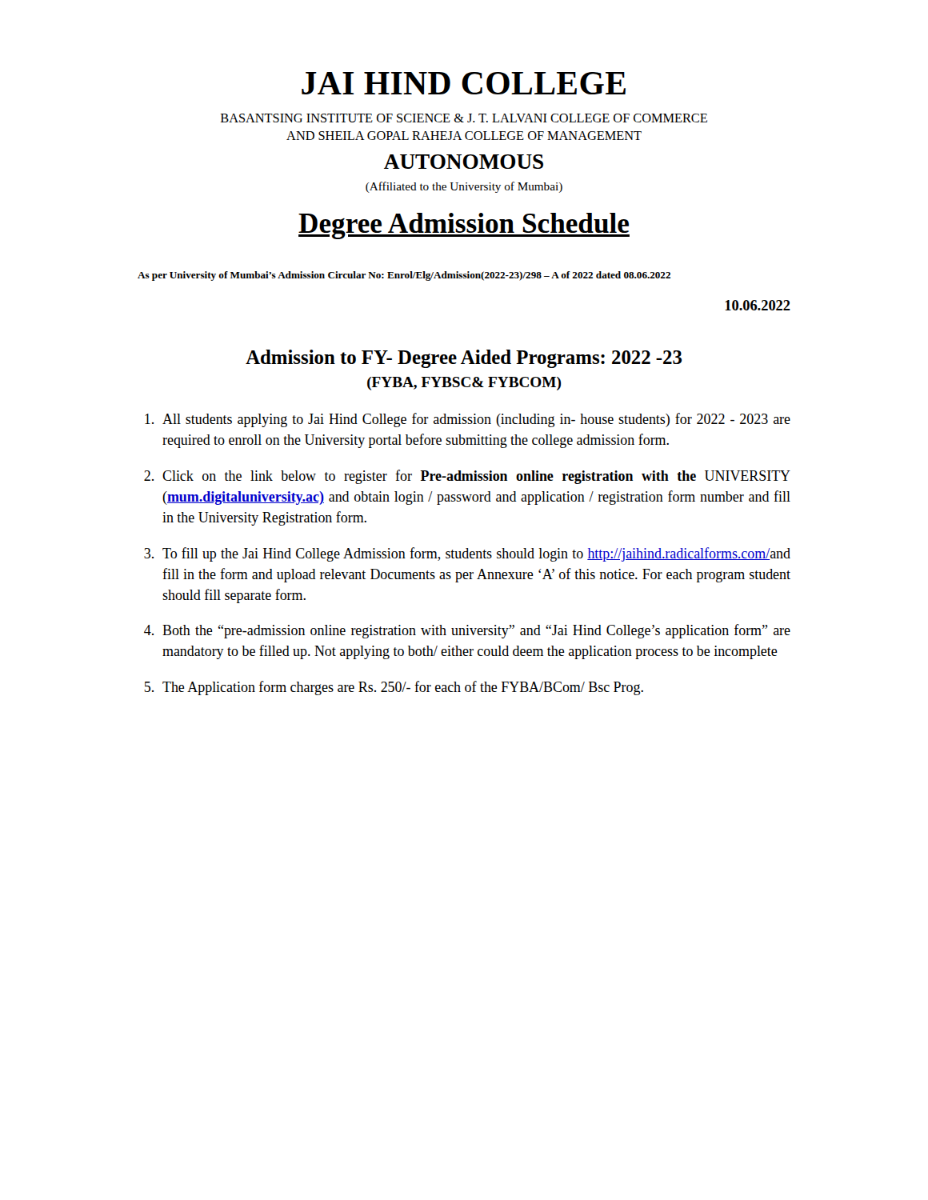JAI HIND COLLEGE
BASANTSING INSTITUTE OF SCIENCE & J. T. LALVANI COLLEGE OF COMMERCE
AND SHEILA GOPAL RAHEJA COLLEGE OF MANAGEMENT
AUTONOMOUS
(Affiliated to the University of Mumbai)
Degree Admission Schedule
As per University of Mumbai’s Admission Circular No: Enrol/Elg/Admission(2022-23)/298 – A of 2022 dated 08.06.2022
10.06.2022
Admission to FY- Degree Aided Programs: 2022 -23
(FYBA, FYBSC& FYBCOM)
All students applying to Jai Hind College for admission (including in- house students) for 2022 - 2023 are required to enroll on the University portal before submitting the college admission form.
Click on the link below to register for Pre-admission online registration with the UNIVERSITY (mum.digitaluniversity.ac) and obtain login / password and application / registration form number and fill in the University Registration form.
To fill up the Jai Hind College Admission form, students should login to http://jaihind.radicalforms.com/and fill in the form and upload relevant Documents as per Annexure ‘A’ of this notice. For each program student should fill separate form.
Both the “pre-admission online registration with university” and “Jai Hind College’s application form” are mandatory to be filled up. Not applying to both/ either could deem the application process to be incomplete
The Application form charges are Rs. 250/- for each of the FYBA/BCom/ Bsc Prog.